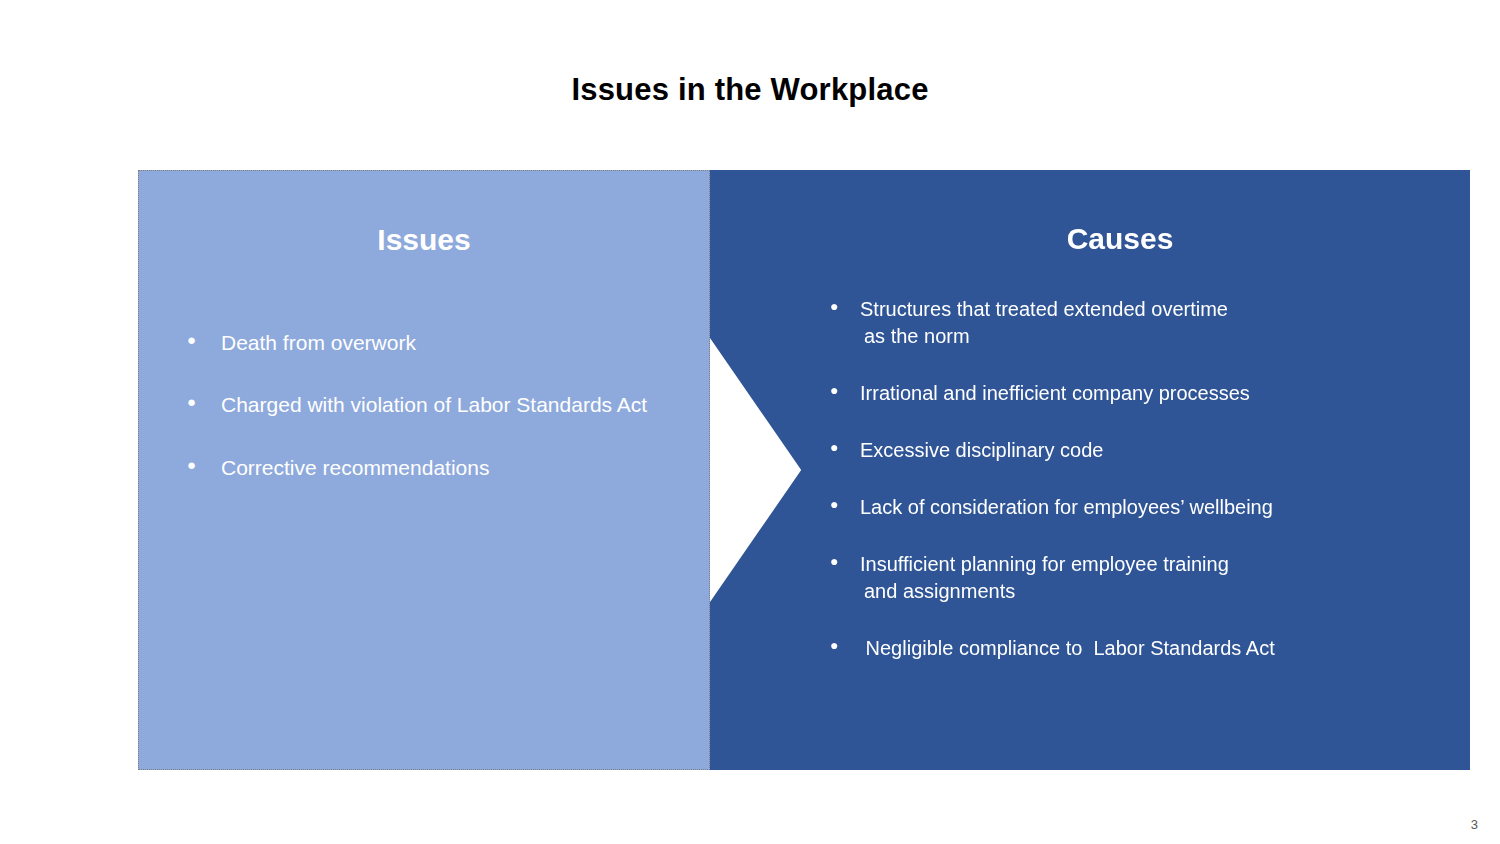Issues in the Workplace
Issues
Death from overwork
Charged with violation of Labor Standards Act
Corrective recommendations
Causes
Structures that treated extended overtimeas the norm
Irrational and inefficient company processes
Excessive disciplinary code
Lack of consideration for employees’ wellbeing
Insufficient planning for employee trainingand assignments
Negligible compliance to Labor Standards Act
3